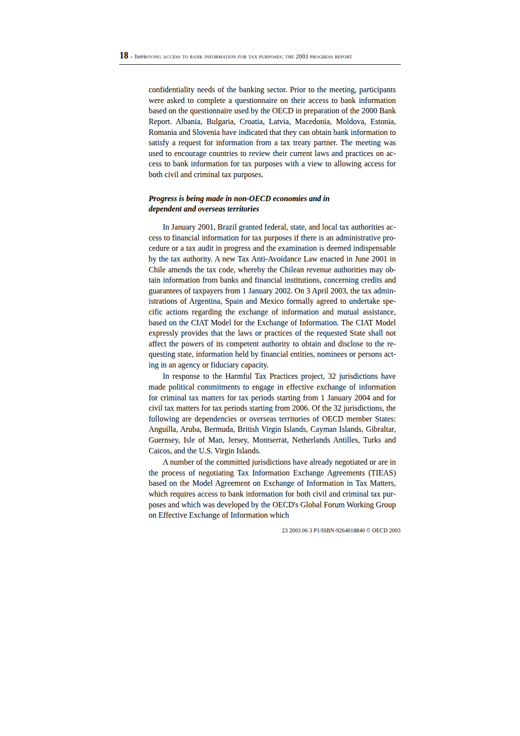18 – Improving access to bank information for tax purposes: the 2003 progress report
confidentiality needs of the banking sector. Prior to the meeting, participants were asked to complete a questionnaire on their access to bank information based on the questionnaire used by the OECD in preparation of the 2000 Bank Report. Albania, Bulgaria, Croatia, Latvia, Macedonia, Moldova, Estonia, Romania and Slovenia have indicated that they can obtain bank information to satisfy a request for information from a tax treaty partner. The meeting was used to encourage countries to review their current laws and practices on access to bank information for tax purposes with a view to allowing access for both civil and criminal tax purposes.
Progress is being made in non-OECD economies and in
dependent and overseas territories
In January 2001, Brazil granted federal, state, and local tax authorities access to financial information for tax purposes if there is an administrative procedure or a tax audit in progress and the examination is deemed indispensable by the tax authority. A new Tax Anti-Avoidance Law enacted in June 2001 in Chile amends the tax code, whereby the Chilean revenue authorities may obtain information from banks and financial institutions, concerning credits and guarantees of taxpayers from 1 January 2002. On 3 April 2003, the tax administrations of Argentina, Spain and Mexico formally agreed to undertake specific actions regarding the exchange of information and mutual assistance, based on the CIAT Model for the Exchange of Information. The CIAT Model expressly provides that the laws or practices of the requested State shall not affect the powers of its competent authority to obtain and disclose to the requesting state, information held by financial entities, nominees or persons acting in an agency or fiduciary capacity.
In response to the Harmful Tax Practices project, 32 jurisdictions have made political commitments to engage in effective exchange of information for criminal tax matters for tax periods starting from 1 January 2004 and for civil tax matters for tax periods starting from 2006. Of the 32 jurisdictions, the following are dependencies or overseas territories of OECD member States: Anguilla, Aruba, Bermuda, British Virgin Islands, Cayman Islands, Gibraltar, Guernsey, Isle of Man, Jersey, Montserrat, Netherlands Antilles, Turks and Caicos, and the U.S. Virgin Islands.
A number of the committed jurisdictions have already negotiated or are in the process of negotiating Tax Information Exchange Agreements (TIEAS) based on the Model Agreement on Exchange of Information in Tax Matters, which requires access to bank information for both civil and criminal tax purposes and which was developed by the OECD's Global Forum Working Group on Effective Exchange of Information which
23 2003 06 3 P1/ISBN-9264018840 © OECD 2003